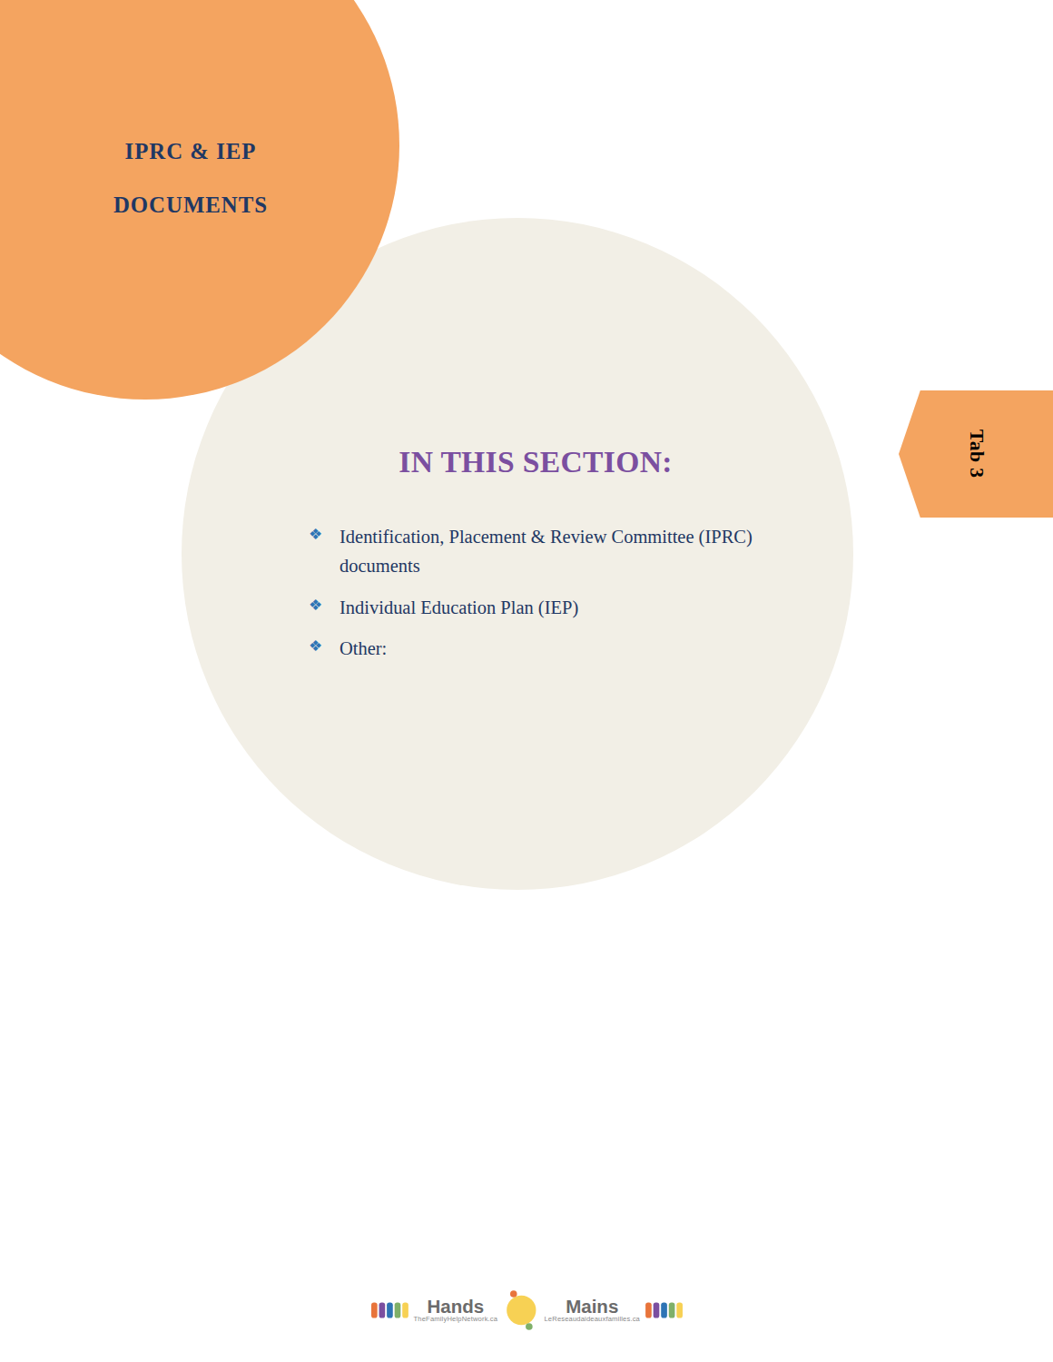IPRC & IEP
DOCUMENTS
Tab 3
IN THIS SECTION:
Identification, Placement & Review Committee (IPRC) documents
Individual Education Plan (IEP)
Other:
Hands TheFamilyHelpNetwork.ca
Mains LeReseaudaideauxfamilles.ca